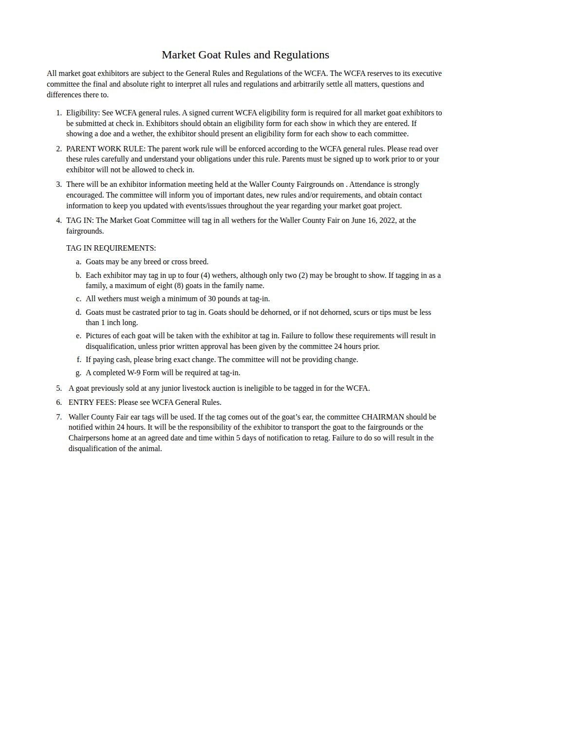Market Goat Rules and Regulations
All market goat exhibitors are subject to the General Rules and Regulations of the WCFA. The WCFA reserves to its executive committee the final and absolute right to interpret all rules and regulations and arbitrarily settle all matters, questions and differences there to.
Eligibility: See WCFA general rules. A signed current WCFA eligibility form is required for all market goat exhibitors to be submitted at check in. Exhibitors should obtain an eligibility form for each show in which they are entered. If showing a doe and a wether, the exhibitor should present an eligibility form for each show to each committee.
PARENT WORK RULE: The parent work rule will be enforced according to the WCFA general rules. Please read over these rules carefully and understand your obligations under this rule. Parents must be signed up to work prior to or your exhibitor will not be allowed to check in.
There will be an exhibitor information meeting held at the Waller County Fairgrounds on . Attendance is strongly encouraged. The committee will inform you of important dates, new rules and/or requirements, and obtain contact information to keep you updated with events/issues throughout the year regarding your market goat project.
TAG IN: The Market Goat Committee will tag in all wethers for the Waller County Fair on June 16, 2022, at the fairgrounds.
TAG IN REQUIREMENTS:
Goats may be any breed or cross breed.
Each exhibitor may tag in up to four (4) wethers, although only two (2) may be brought to show. If tagging in as a family, a maximum of eight (8) goats in the family name.
All wethers must weigh a minimum of 30 pounds at tag-in.
Goats must be castrated prior to tag in. Goats should be dehorned, or if not dehorned, scurs or tips must be less than 1 inch long.
Pictures of each goat will be taken with the exhibitor at tag in. Failure to follow these requirements will result in disqualification, unless prior written approval has been given by the committee 24 hours prior.
If paying cash, please bring exact change. The committee will not be providing change.
A completed W-9 Form will be required at tag-in.
A goat previously sold at any junior livestock auction is ineligible to be tagged in for the WCFA.
ENTRY FEES: Please see WCFA General Rules.
Waller County Fair ear tags will be used. If the tag comes out of the goat’s ear, the committee CHAIRMAN should be notified within 24 hours. It will be the responsibility of the exhibitor to transport the goat to the fairgrounds or the Chairpersons home at an agreed date and time within 5 days of notification to retag. Failure to do so will result in the disqualification of the animal.